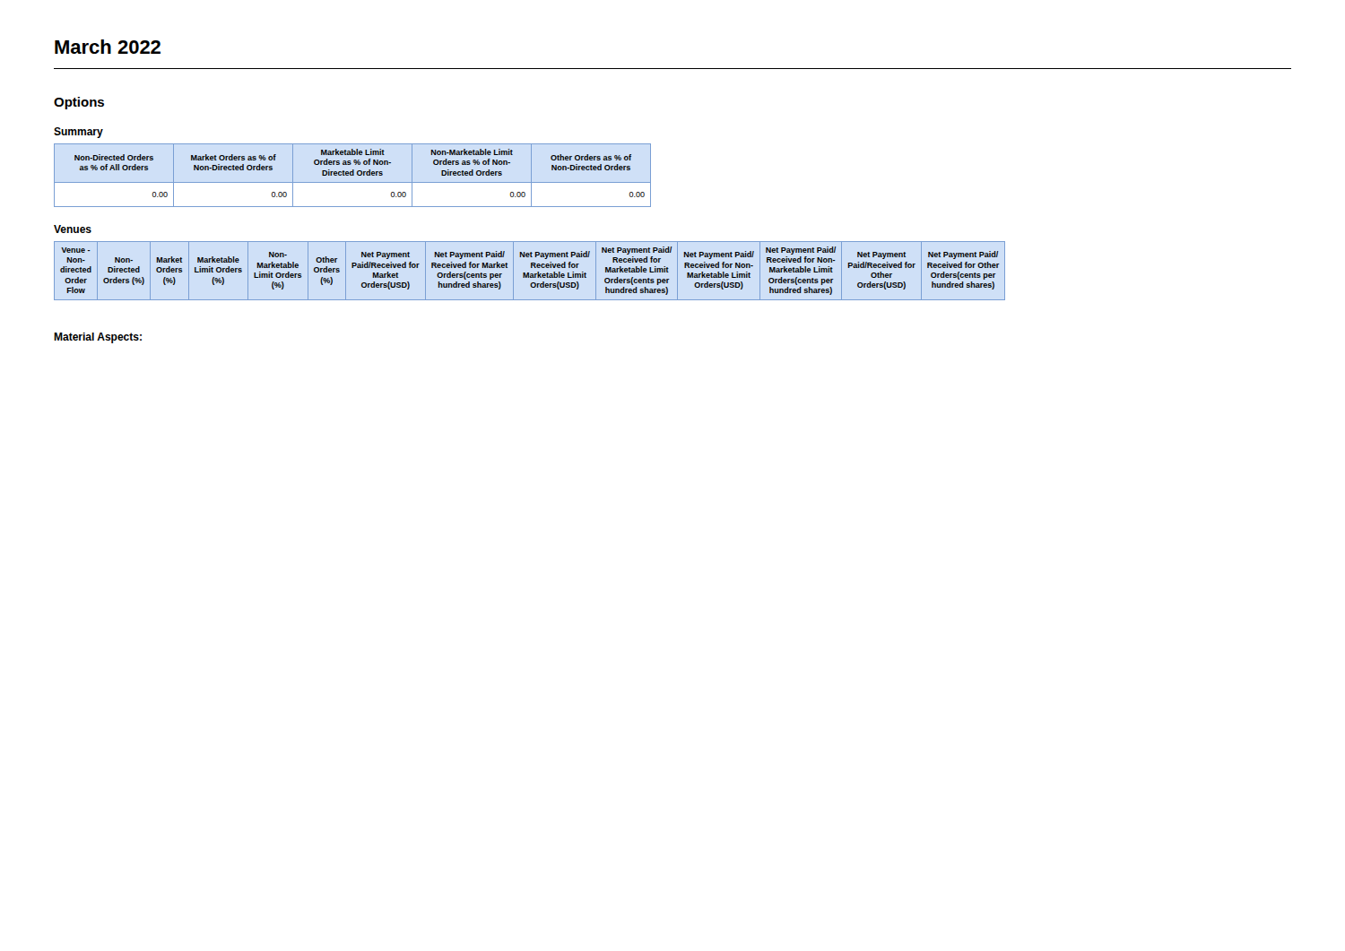March 2022
Options
Summary
| Non-Directed Orders as % of All Orders | Market Orders as % of Non-Directed Orders | Marketable Limit Orders as % of Non- Directed Orders | Non-Marketable Limit Orders as % of Non- Directed Orders | Other Orders as % of Non-Directed Orders |
| --- | --- | --- | --- | --- |
| 0.00 | 0.00 | 0.00 | 0.00 | 0.00 |
Venues
| Venue - Non- directed Order Flow | Non- Directed Orders (%) | Market Orders (%) | Marketable Limit Orders (%) | Non- Marketable Limit Orders (%) | Other Orders (%) | Net Payment Paid/Received for Market Orders(USD) | Net Payment Paid/ Received for Market Orders(cents per hundred shares) | Net Payment Paid/ Received for Marketable Limit Orders(USD) | Net Payment Paid/ Received for Marketable Limit Orders(cents per hundred shares) | Net Payment Paid/ Received for Non- Marketable Limit Orders(USD) | Net Payment Paid/ Received for Non- Marketable Limit Orders(cents per hundred shares) | Net Payment Paid/Received for Other Orders(USD) | Net Payment Paid/ Received for Other Orders(cents per hundred shares) |
| --- | --- | --- | --- | --- | --- | --- | --- | --- | --- | --- | --- | --- | --- |
Material Aspects: